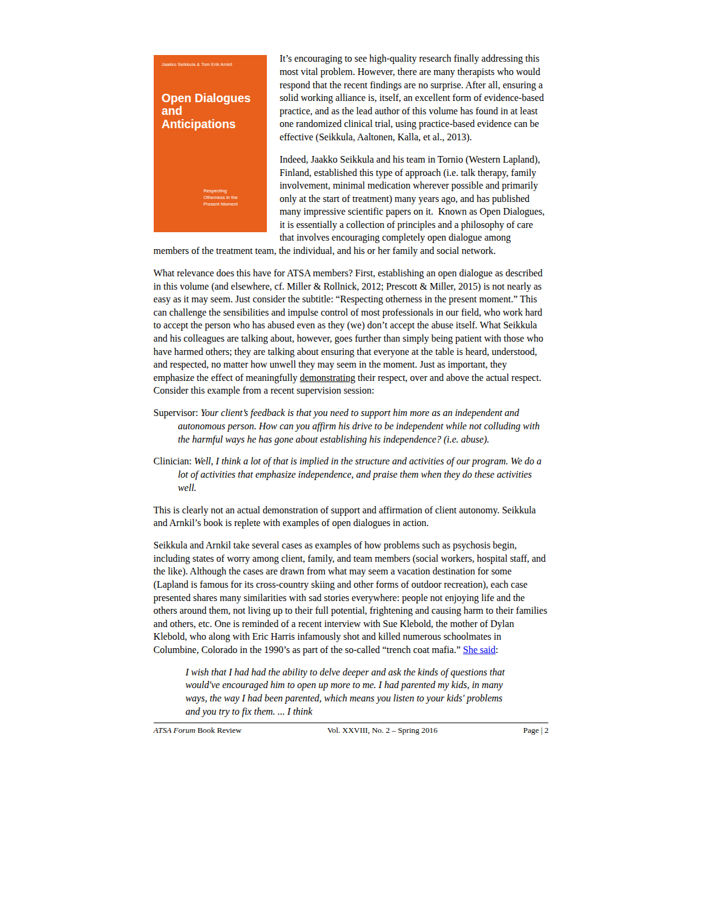Jaakko Seikkula & Tom Erik Arnkil
Open Dialogues
and Anticipations
Respecting
Otherness in the
Present Moment
It’s encouraging to see high-quality research finally addressing this most vital problem. However, there are many therapists who would respond that the recent findings are no surprise. After all, ensuring a solid working alliance is, itself, an excellent form of evidence-based practice, and as the lead author of this volume has found in at least one randomized clinical trial, using practice-based evidence can be effective (Seikkula, Aaltonen, Kalla, et al., 2013).
Indeed, Jaakko Seikkula and his team in Tornio (Western Lapland), Finland, established this type of approach (i.e. talk therapy, family involvement, minimal medication wherever possible and primarily only at the start of treatment) many years ago, and has published many impressive scientific papers on it. Known as Open Dialogues, it is essentially a collection of principles and a philosophy of care that involves encouraging completely open dialogue among members of the treatment team, the individual, and his or her family and social network.
What relevance does this have for ATSA members? First, establishing an open dialogue as described in this volume (and elsewhere, cf. Miller & Rollnick, 2012; Prescott & Miller, 2015) is not nearly as easy as it may seem. Just consider the subtitle: “Respecting otherness in the present moment.” This can challenge the sensibilities and impulse control of most professionals in our field, who work hard to accept the person who has abused even as they (we) don’t accept the abuse itself. What Seikkula and his colleagues are talking about, however, goes further than simply being patient with those who have harmed others; they are talking about ensuring that everyone at the table is heard, understood, and respected, no matter how unwell they may seem in the moment. Just as important, they emphasize the effect of meaningfully demonstrating their respect, over and above the actual respect. Consider this example from a recent supervision session:
Supervisor: Your client’s feedback is that you need to support him more as an independent and autonomous person. How can you affirm his drive to be independent while not colluding with the harmful ways he has gone about establishing his independence? (i.e. abuse).
Clinician: Well, I think a lot of that is implied in the structure and activities of our program. We do a lot of activities that emphasize independence, and praise them when they do these activities well.
This is clearly not an actual demonstration of support and affirmation of client autonomy. Seikkula and Arnkil’s book is replete with examples of open dialogues in action.
Seikkula and Arnkil take several cases as examples of how problems such as psychosis begin, including states of worry among client, family, and team members (social workers, hospital staff, and the like). Although the cases are drawn from what may seem a vacation destination for some (Lapland is famous for its cross-country skiing and other forms of outdoor recreation), each case presented shares many similarities with sad stories everywhere: people not enjoying life and the others around them, not living up to their full potential, frightening and causing harm to their families and others, etc. One is reminded of a recent interview with Sue Klebold, the mother of Dylan Klebold, who along with Eric Harris infamously shot and killed numerous schoolmates in Columbine, Colorado in the 1990’s as part of the so-called “trench coat mafia.” She said:
I wish that I had had the ability to delve deeper and ask the kinds of questions that would've encouraged him to open up more to me. I had parented my kids, in many ways, the way I had been parented, which means you listen to your kids' problems and you try to fix them. ... I think
ATSA Forum Book Review
Vol. XXVIII, No. 2 – Spring 2016
Page | 2